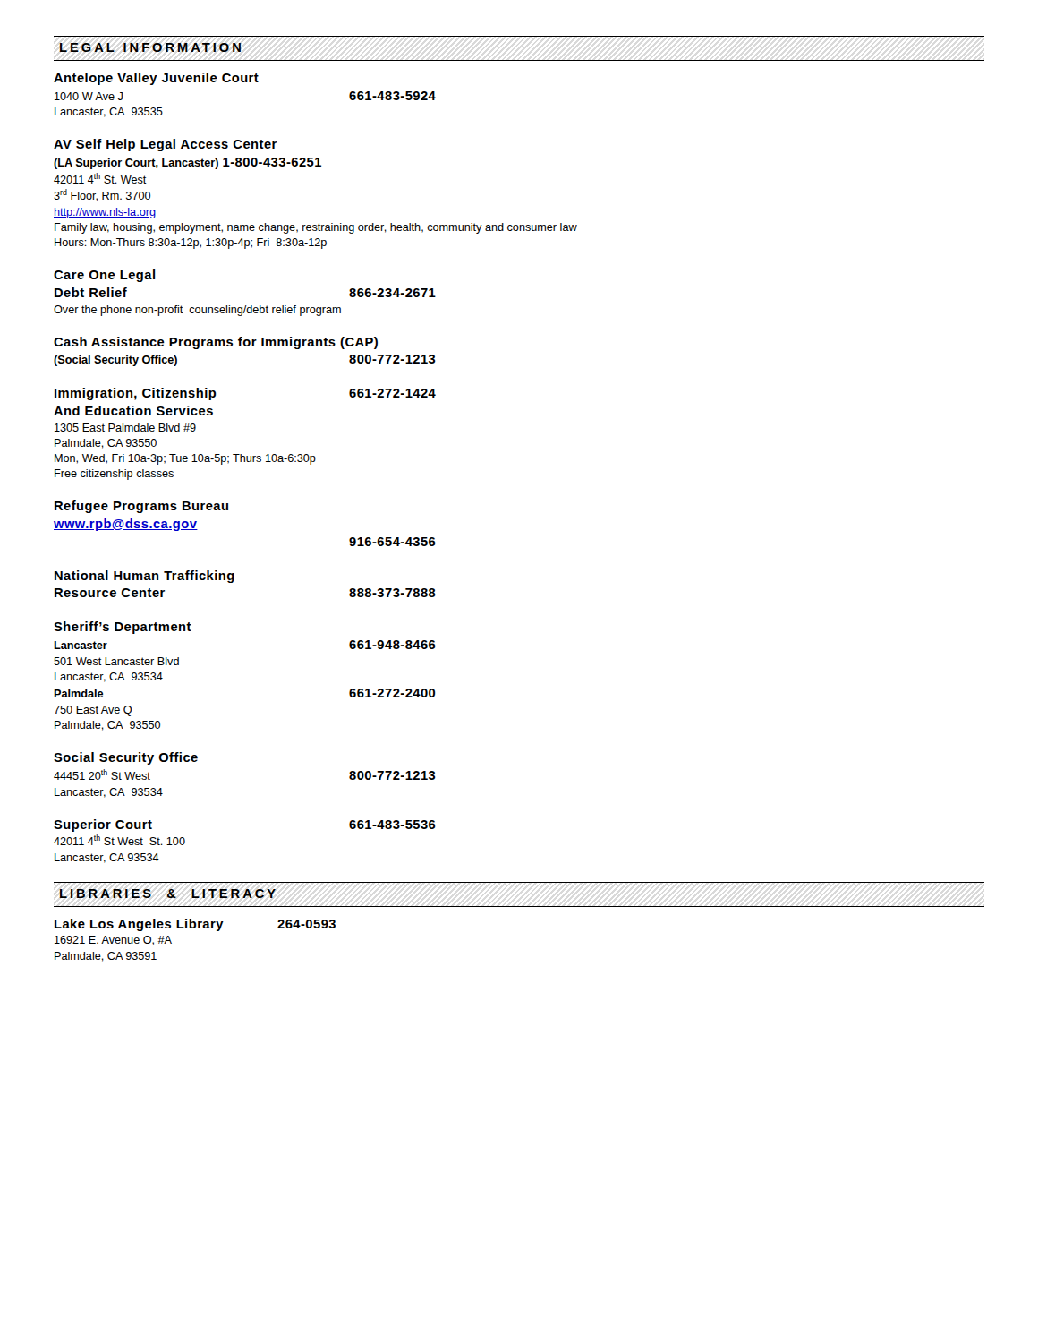LEGAL INFORMATION
Antelope Valley Juvenile Court
1040 W Ave J
661-483-5924
Lancaster, CA 93535
AV Self Help Legal Access Center
(LA Superior Court, Lancaster) 1-800-433-6251
42011 4th St. West
3rd Floor, Rm. 3700
http://www.nls-la.org
Family law, housing, employment, name change, restraining order, health, community and consumer law
Hours: Mon-Thurs 8:30a-12p, 1:30p-4p; Fri 8:30a-12p
Care One Legal
Debt Relief
866-234-2671
Over the phone non-profit counseling/debt relief program
Cash Assistance Programs for Immigrants (CAP)
(Social Security Office)
800-772-1213
Immigration, Citizenship
661-272-1424
And Education Services
1305 East Palmdale Blvd #9
Palmdale, CA 93550
Mon, Wed, Fri 10a-3p; Tue 10a-5p; Thurs 10a-6:30p
Free citizenship classes
Refugee Programs Bureau
www.rpb@dss.ca.gov
916-654-4356
National Human Trafficking
Resource Center
888-373-7888
Sheriff’s Department
Lancaster
661-948-8466
501 West Lancaster Blvd
Lancaster, CA 93534
Palmdale
661-272-2400
750 East Ave Q
Palmdale, CA 93550
Social Security Office
44451 20th St West
800-772-1213
Lancaster, CA 93534
Superior Court
661-483-5536
42011 4th St West St. 100
Lancaster, CA 93534
LIBRARIES & LITERACY
Lake Los Angeles Library
264-0593
16921 E. Avenue O, #A
Palmdale, CA 93591